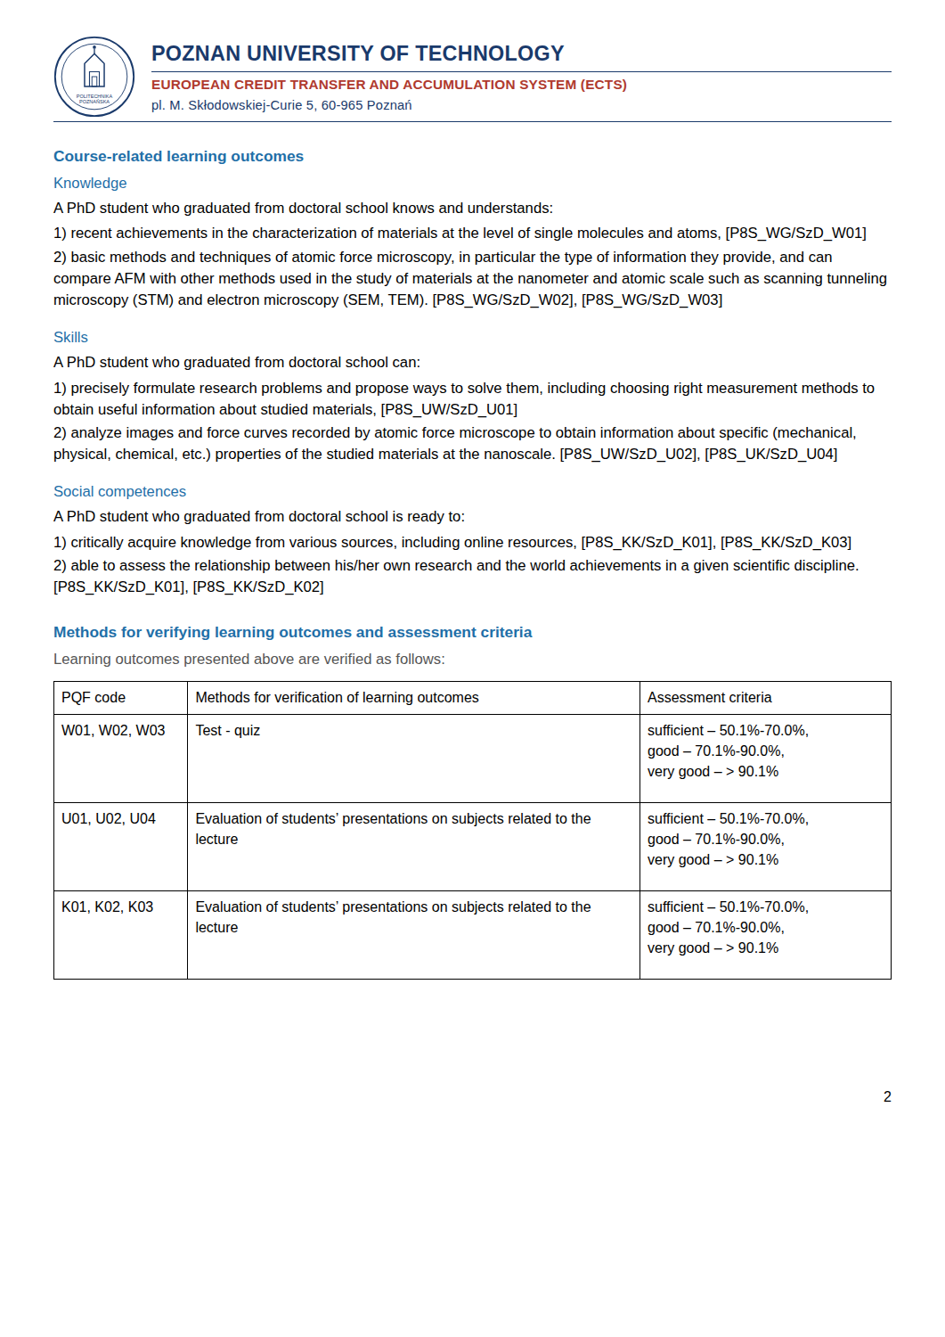POLITECHNIKA POZNAŃSKA
POZNAN UNIVERSITY OF TECHNOLOGY
EUROPEAN CREDIT TRANSFER AND ACCUMULATION SYSTEM (ECTS)
pl. M. Skłodowskiej-Curie 5, 60-965 Poznań
Course-related learning outcomes
Knowledge
A PhD student who graduated from doctoral school knows and understands:
1) recent achievements in the characterization of materials at the level of single molecules and atoms, [P8S_WG/SzD_W01]
2) basic methods and techniques of atomic force microscopy, in particular the type of information they provide, and can compare AFM with other methods used in the study of materials at the nanometer and atomic scale such as scanning tunneling microscopy (STM) and electron microscopy (SEM, TEM). [P8S_WG/SzD_W02], [P8S_WG/SzD_W03]
Skills
A PhD student who graduated from doctoral school can:
1) precisely formulate research problems and propose ways to solve them, including choosing right measurement methods to obtain useful information about studied materials, [P8S_UW/SzD_U01]
2) analyze images and force curves recorded by atomic force microscope to obtain information about specific (mechanical, physical, chemical, etc.) properties of the studied materials at the nanoscale. [P8S_UW/SzD_U02], [P8S_UK/SzD_U04]
Social competences
A PhD student who graduated from doctoral school is ready to:
1) critically acquire knowledge from various sources, including online resources, [P8S_KK/SzD_K01], [P8S_KK/SzD_K03]
2) able to assess the relationship between his/her own research and the world achievements in a given scientific discipline. [P8S_KK/SzD_K01], [P8S_KK/SzD_K02]
Methods for verifying learning outcomes and assessment criteria
Learning outcomes presented above are verified as follows:
| PQF code | Methods for verification of learning outcomes | Assessment criteria |
| W01, W02, W03 | Test - quiz | sufficient – 50.1%-70.0%, good – 70.1%-90.0%, very good – > 90.1% |
| U01, U02, U04 | Evaluation of students’ presentations on subjects related to the lecture | sufficient – 50.1%-70.0%, good – 70.1%-90.0%, very good – > 90.1% |
| K01, K02, K03 | Evaluation of students’ presentations on subjects related to the lecture | sufficient – 50.1%-70.0%, good – 70.1%-90.0%, very good – > 90.1% |
2